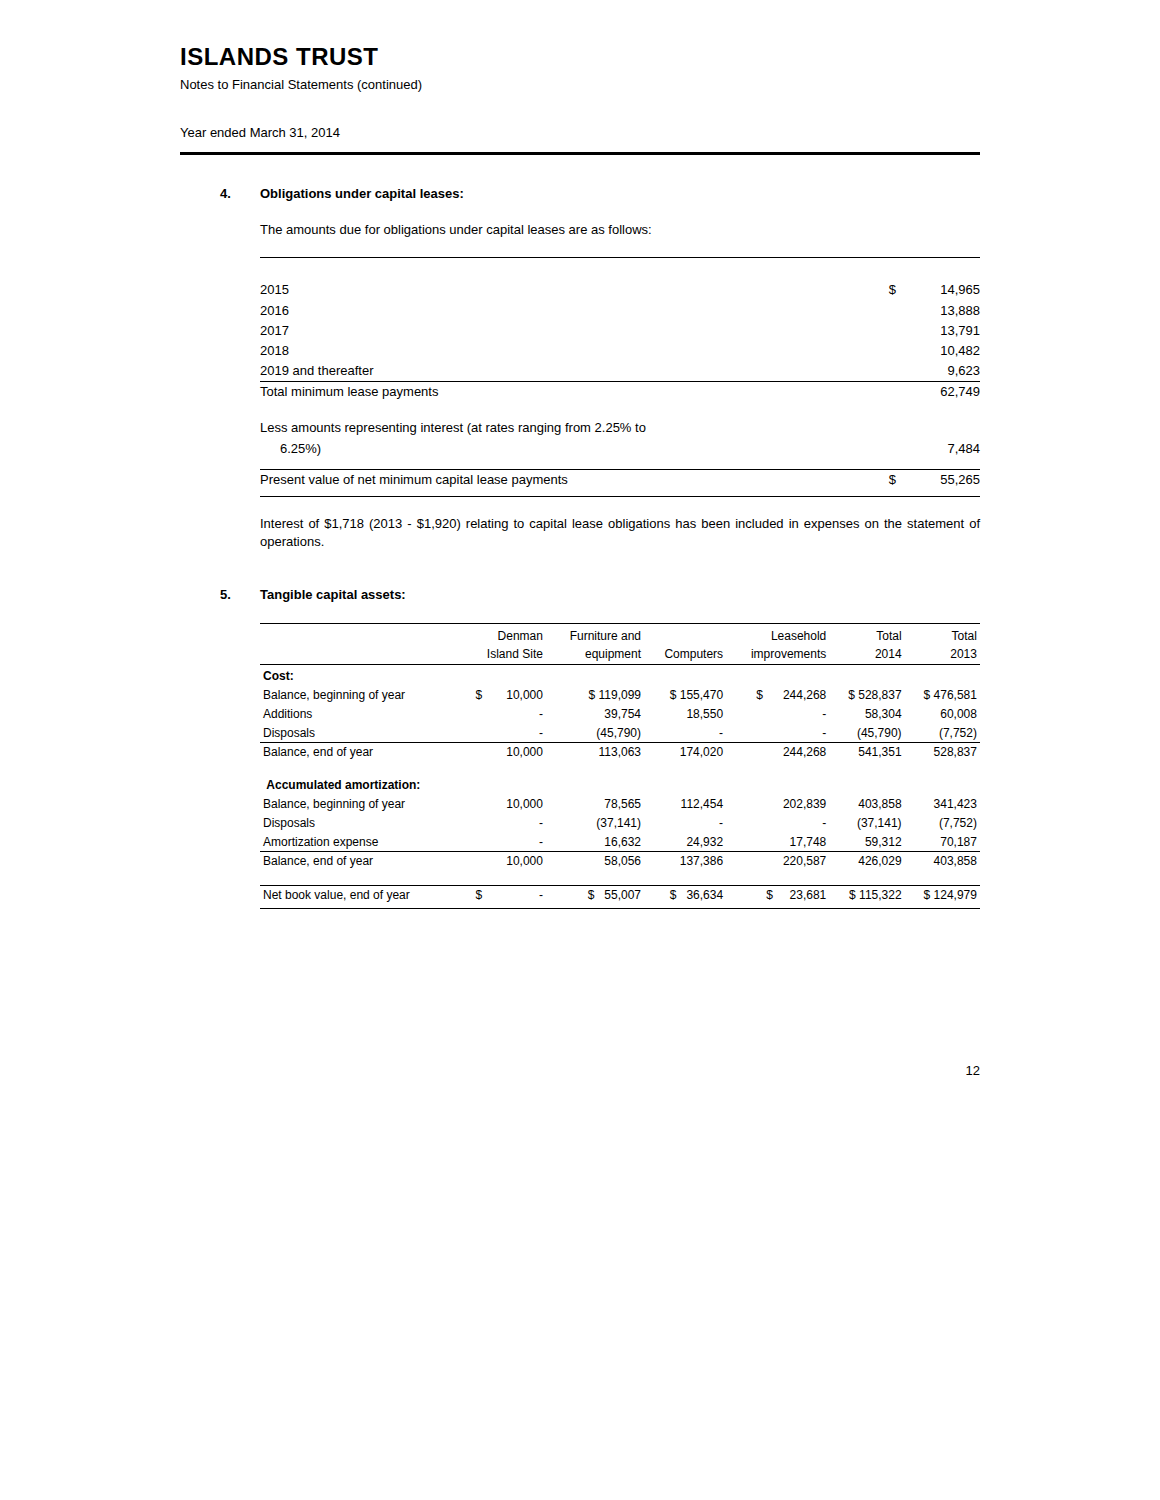ISLANDS TRUST
Notes to Financial Statements (continued)
Year ended March 31, 2014
4.
Obligations under capital leases:
The amounts due for obligations under capital leases are as follows:
| 2015 | $ | 14,965 |
| 2016 | | 13,888 |
| 2017 | | 13,791 |
| 2018 | | 10,482 |
| 2019 and thereafter | | 9,623 |
| Total minimum lease payments | | 62,749 |
| Less amounts representing interest (at rates ranging from 2.25% to | | |
| 6.25%) | | 7,484 |
| Present value of net minimum capital lease payments | $ | 55,265 |
Interest of $1,718 (2013 - $1,920) relating to capital lease obligations has been included in expenses on the statement of operations.
5.
Tangible capital assets:
| | Denman | Furniture and | | Leasehold | Total | Total |
| --- | --- | --- | --- | --- | --- | --- |
| | Island Site | equipment | Computers | improvements | 2014 | 2013 |
| Cost: | | | | | | | |
| Balance, beginning of year | $ | 10,000 | $ 119,099 | $ 155,470 | $ 244,268 | $ 528,837 | $ 476,581 |
| Additions | | - | 39,754 | 18,550 | - | 58,304 | 60,008 |
| Disposals | | - | (45,790) | - | - | (45,790) | (7,752) |
| Balance, end of year | | 10,000 | 113,063 | 174,020 | 244,268 | 541,351 | 528,837 |
| Accumulated amortization: | | | | | | | |
| Balance, beginning of year | | 10,000 | 78,565 | 112,454 | 202,839 | 403,858 | 341,423 |
| Disposals | | - | (37,141) | - | - | (37,141) | (7,752) |
| Amortization expense | | - | 16,632 | 24,932 | 17,748 | 59,312 | 70,187 |
| Balance, end of year | | 10,000 | 58,056 | 137,386 | 220,587 | 426,029 | 403,858 |
| Net book value, end of year | $ | - | $ 55,007 | $ 36,634 | $ 23,681 | $ 115,322 | $ 124,979 |
12